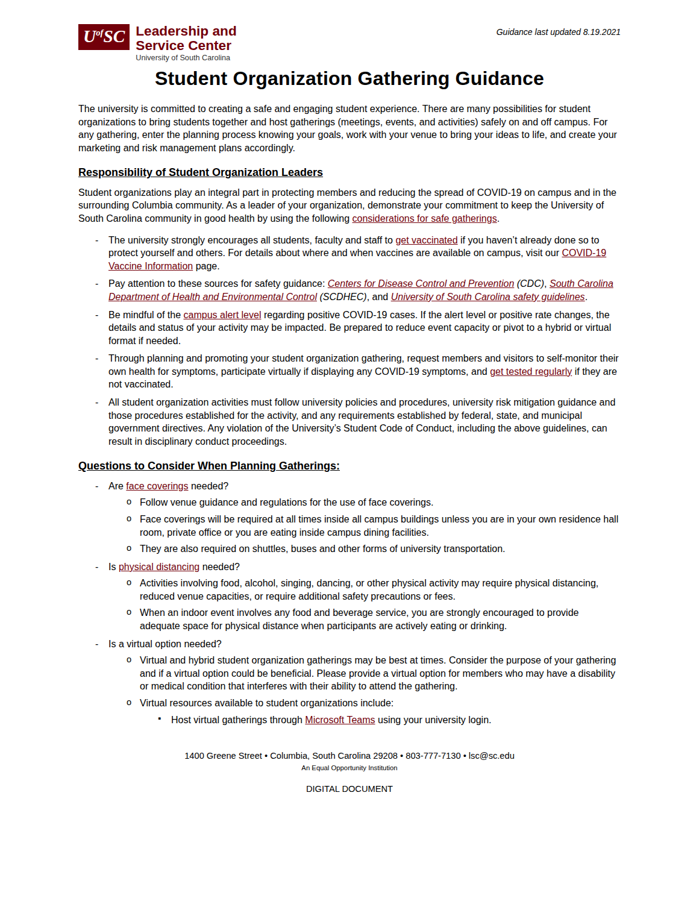Uof SC
Leadership and Service Center University of South Carolina
Guidance last updated 8.19.2021
Student Organization Gathering Guidance
The university is committed to creating a safe and engaging student experience. There are many possibilities for student organizations to bring students together and host gatherings (meetings, events, and activities) safely on and off campus. For any gathering, enter the planning process knowing your goals, work with your venue to bring your ideas to life, and create your marketing and risk management plans accordingly.
Responsibility of Student Organization Leaders
Student organizations play an integral part in protecting members and reducing the spread of COVID-19 on campus and in the surrounding Columbia community. As a leader of your organization, demonstrate your commitment to keep the University of South Carolina community in good health by using the following considerations for safe gatherings.
The university strongly encourages all students, faculty and staff to get vaccinated if you haven’t already done so to protect yourself and others. For details about where and when vaccines are available on campus, visit our COVID-19 Vaccine Information page.
Pay attention to these sources for safety guidance: Centers for Disease Control and Prevention (CDC), South Carolina Department of Health and Environmental Control (SCDHEC), and University of South Carolina safety guidelines.
Be mindful of the campus alert level regarding positive COVID-19 cases. If the alert level or positive rate changes, the details and status of your activity may be impacted. Be prepared to reduce event capacity or pivot to a hybrid or virtual format if needed.
Through planning and promoting your student organization gathering, request members and visitors to self-monitor their own health for symptoms, participate virtually if displaying any COVID-19 symptoms, and get tested regularly if they are not vaccinated.
All student organization activities must follow university policies and procedures, university risk mitigation guidance and those procedures established for the activity, and any requirements established by federal, state, and municipal government directives. Any violation of the University’s Student Code of Conduct, including the above guidelines, can result in disciplinary conduct proceedings.
Questions to Consider When Planning Gatherings:
Are face coverings needed?
Follow venue guidance and regulations for the use of face coverings.
Face coverings will be required at all times inside all campus buildings unless you are in your own residence hall room, private office or you are eating inside campus dining facilities.
They are also required on shuttles, buses and other forms of university transportation.
Is physical distancing needed?
Activities involving food, alcohol, singing, dancing, or other physical activity may require physical distancing, reduced venue capacities, or require additional safety precautions or fees.
When an indoor event involves any food and beverage service, you are strongly encouraged to provide adequate space for physical distance when participants are actively eating or drinking.
Is a virtual option needed?
Virtual and hybrid student organization gatherings may be best at times. Consider the purpose of your gathering and if a virtual option could be beneficial. Please provide a virtual option for members who may have a disability or medical condition that interferes with their ability to attend the gathering.
Virtual resources available to student organizations include:
Host virtual gatherings through Microsoft Teams using your university login.
1400 Greene Street • Columbia, South Carolina 29208 • 803-777-7130 • lsc@sc.edu
An Equal Opportunity Institution
DIGITAL DOCUMENT